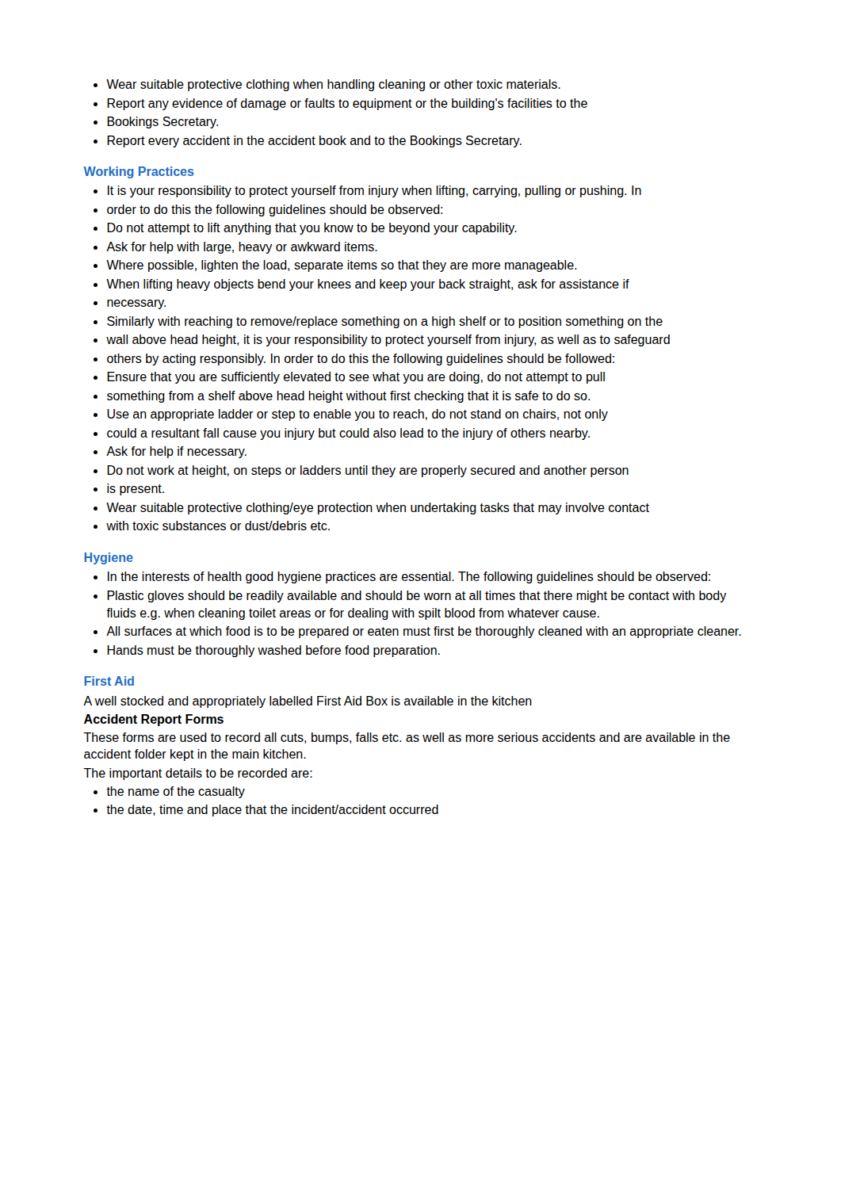Wear suitable protective clothing when handling cleaning or other toxic materials.
Report any evidence of damage or faults to equipment or the building's facilities to the
Bookings Secretary.
Report every accident in the accident book and to the Bookings Secretary.
Working Practices
It is your responsibility to protect yourself from injury when lifting, carrying, pulling or pushing. In
order to do this the following guidelines should be observed:
Do not attempt to lift anything that you know to be beyond your capability.
Ask for help with large, heavy or awkward items.
Where possible, lighten the load, separate items so that they are more manageable.
When lifting heavy objects bend your knees and keep your back straight, ask for assistance if
necessary.
Similarly with reaching to remove/replace something on a high shelf or to position something on the
wall above head height, it is your responsibility to protect yourself from injury, as well as to safeguard
others by acting responsibly. In order to do this the following guidelines should be followed:
Ensure that you are sufficiently elevated to see what you are doing, do not attempt to pull
something from a shelf above head height without first checking that it is safe to do so.
Use an appropriate ladder or step to enable you to reach, do not stand on chairs, not only
could a resultant fall cause you injury but could also lead to the injury of others nearby.
Ask for help if necessary.
Do not work at height, on steps or ladders until they are properly secured and another person
is present.
Wear suitable protective clothing/eye protection when undertaking tasks that may involve contact
with toxic substances or dust/debris etc.
Hygiene
In the interests of health good hygiene practices are essential. The following guidelines should be observed:
Plastic gloves should be readily available and should be worn at all times that there might be contact with body fluids e.g. when cleaning toilet areas or for dealing with spilt blood from whatever cause.
All surfaces at which food is to be prepared or eaten must first be thoroughly cleaned with an appropriate cleaner.
Hands must be thoroughly washed before food preparation.
First Aid
A well stocked and appropriately labelled First Aid Box is available in the kitchen
Accident Report Forms
These forms are used to record all cuts, bumps, falls etc. as well as more serious accidents and are available in the accident folder kept in the main kitchen.
The important details to be recorded are:
the name of the casualty
the date, time and place that the incident/accident occurred